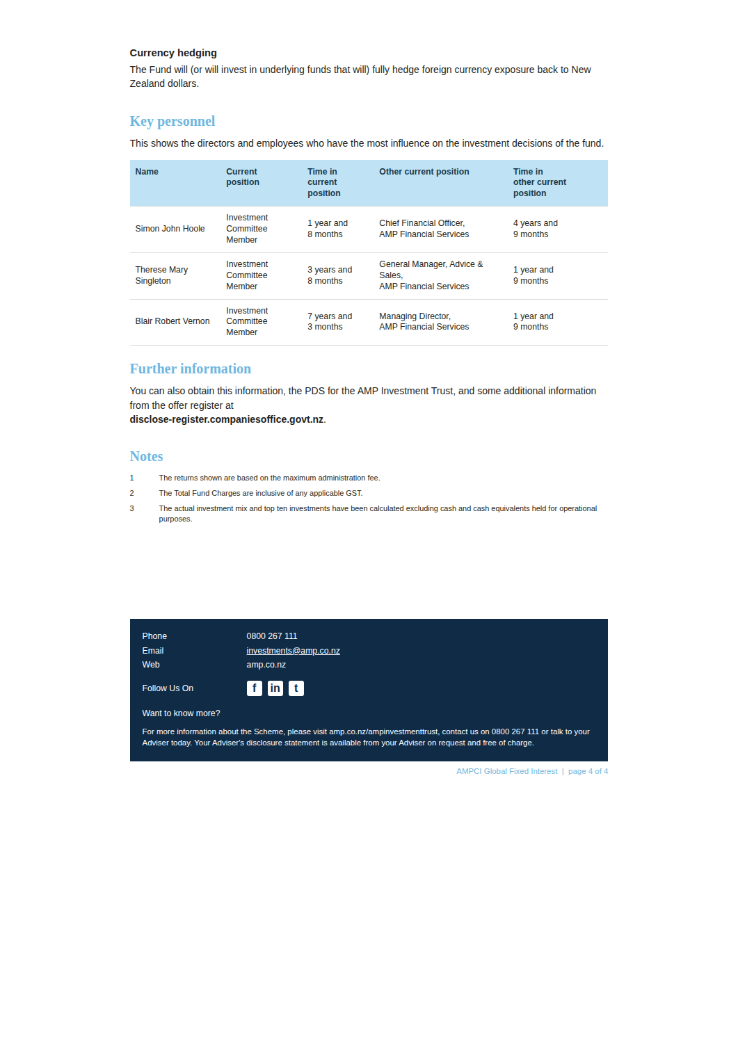Currency hedging
The Fund will (or will invest in underlying funds that will) fully hedge foreign currency exposure back to New Zealand dollars.
Key personnel
This shows the directors and employees who have the most influence on the investment decisions of the fund.
| Name | Current position | Time in current position | Other current position | Time in other current position |
| --- | --- | --- | --- | --- |
| Simon John Hoole | Investment Committee Member | 1 year and 8 months | Chief Financial Officer, AMP Financial Services | 4 years and 9 months |
| Therese Mary Singleton | Investment Committee Member | 3 years and 8 months | General Manager, Advice & Sales, AMP Financial Services | 1 year and 9 months |
| Blair Robert Vernon | Investment Committee Member | 7 years and 3 months | Managing Director, AMP Financial Services | 1 year and 9 months |
Further information
You can also obtain this information, the PDS for the AMP Investment Trust, and some additional information from the offer register at
disclose-register.companiesoffice.govt.nz.
Notes
1
The returns shown are based on the maximum administration fee.
2
The Total Fund Charges are inclusive of any applicable GST.
3
The actual investment mix and top ten investments have been calculated excluding cash and cash equivalents held for operational purposes.
Phone
0800 267 111
Email
investments@amp.co.nz
Web
amp.co.nz
Follow Us On
f in t
Want to know more?
For more information about the Scheme, please visit amp.co.nz/ampinvestmenttrust, contact us on 0800 267 111 or talk to your Adviser today. Your Adviser's disclosure statement is available from your Adviser on request and free of charge.
AMPCI Global Fixed Interest | page 4 of 4